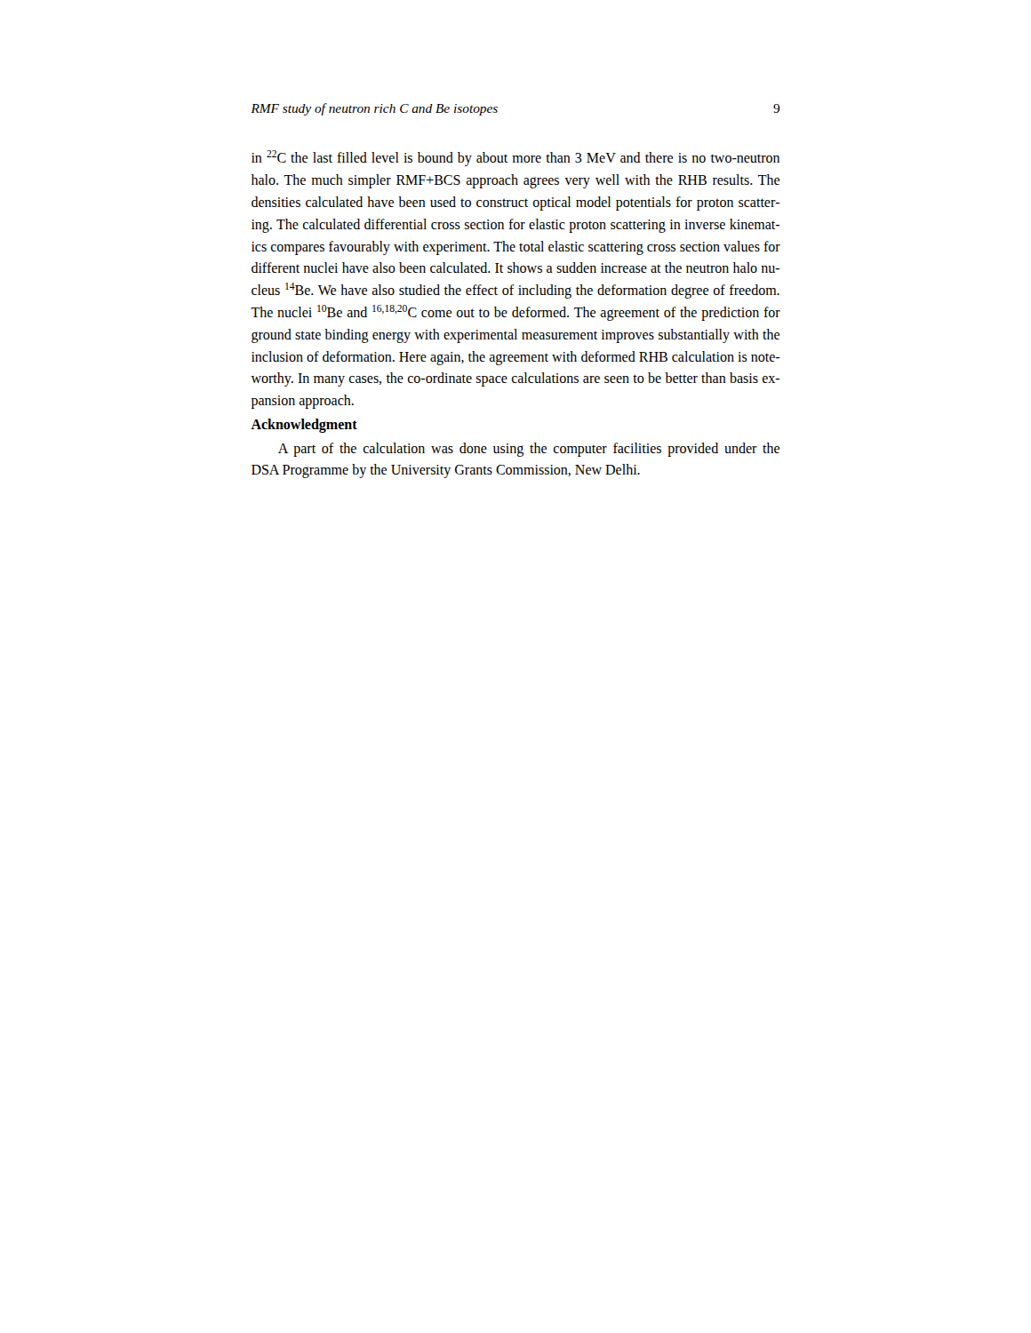RMF study of neutron rich C and Be isotopes 9
in 22C the last filled level is bound by about more than 3 MeV and there is no two-neutron halo. The much simpler RMF+BCS approach agrees very well with the RHB results. The densities calculated have been used to construct optical model potentials for proton scattering. The calculated differential cross section for elastic proton scattering in inverse kinematics compares favourably with experiment. The total elastic scattering cross section values for different nuclei have also been calculated. It shows a sudden increase at the neutron halo nucleus 14Be. We have also studied the effect of including the deformation degree of freedom. The nuclei 10Be and 16,18,20C come out to be deformed. The agreement of the prediction for ground state binding energy with experimental measurement improves substantially with the inclusion of deformation. Here again, the agreement with deformed RHB calculation is noteworthy. In many cases, the co-ordinate space calculations are seen to be better than basis expansion approach.
Acknowledgment
A part of the calculation was done using the computer facilities provided under the DSA Programme by the University Grants Commission, New Delhi.